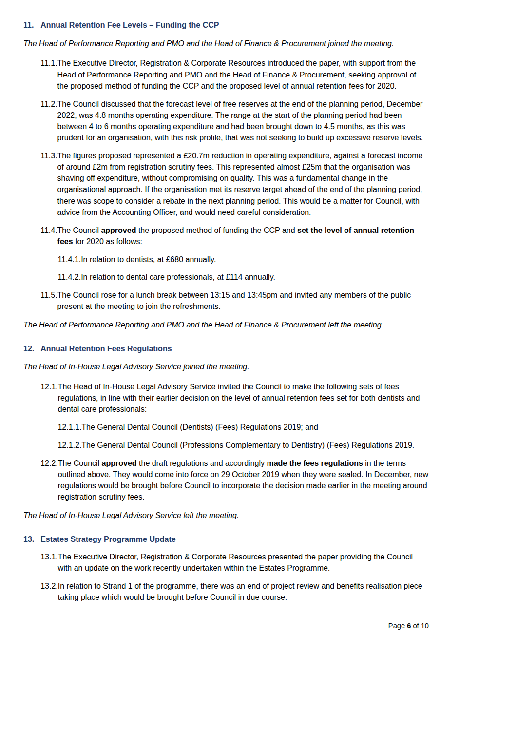11. Annual Retention Fee Levels – Funding the CCP
The Head of Performance Reporting and PMO and the Head of Finance & Procurement joined the meeting.
11.1.
The Executive Director, Registration & Corporate Resources introduced the paper, with support from the Head of Performance Reporting and PMO and the Head of Finance & Procurement, seeking approval of the proposed method of funding the CCP and the proposed level of annual retention fees for 2020.
11.2.
The Council discussed that the forecast level of free reserves at the end of the planning period, December 2022, was 4.8 months operating expenditure. The range at the start of the planning period had been between 4 to 6 months operating expenditure and had been brought down to 4.5 months, as this was prudent for an organisation, with this risk profile, that was not seeking to build up excessive reserve levels.
11.3.
The figures proposed represented a £20.7m reduction in operating expenditure, against a forecast income of around £2m from registration scrutiny fees. This represented almost £25m that the organisation was shaving off expenditure, without compromising on quality. This was a fundamental change in the organisational approach. If the organisation met its reserve target ahead of the end of the planning period, there was scope to consider a rebate in the next planning period. This would be a matter for Council, with advice from the Accounting Officer, and would need careful consideration.
11.4.
The Council approved the proposed method of funding the CCP and set the level of annual retention fees for 2020 as follows:
11.4.1.
In relation to dentists, at £680 annually.
11.4.2.
In relation to dental care professionals, at £114 annually.
11.5.
The Council rose for a lunch break between 13:15 and 13:45pm and invited any members of the public present at the meeting to join the refreshments.
The Head of Performance Reporting and PMO and the Head of Finance & Procurement left the meeting.
12. Annual Retention Fees Regulations
The Head of In-House Legal Advisory Service joined the meeting.
12.1.
The Head of In-House Legal Advisory Service invited the Council to make the following sets of fees regulations, in line with their earlier decision on the level of annual retention fees set for both dentists and dental care professionals:
12.1.1.
The General Dental Council (Dentists) (Fees) Regulations 2019; and
12.1.2.
The General Dental Council (Professions Complementary to Dentistry) (Fees) Regulations 2019.
12.2.
The Council approved the draft regulations and accordingly made the fees regulations in the terms outlined above. They would come into force on 29 October 2019 when they were sealed. In December, new regulations would be brought before Council to incorporate the decision made earlier in the meeting around registration scrutiny fees.
The Head of In-House Legal Advisory Service left the meeting.
13. Estates Strategy Programme Update
13.1.
The Executive Director, Registration & Corporate Resources presented the paper providing the Council with an update on the work recently undertaken within the Estates Programme.
13.2.
In relation to Strand 1 of the programme, there was an end of project review and benefits realisation piece taking place which would be brought before Council in due course.
Page 6 of 10